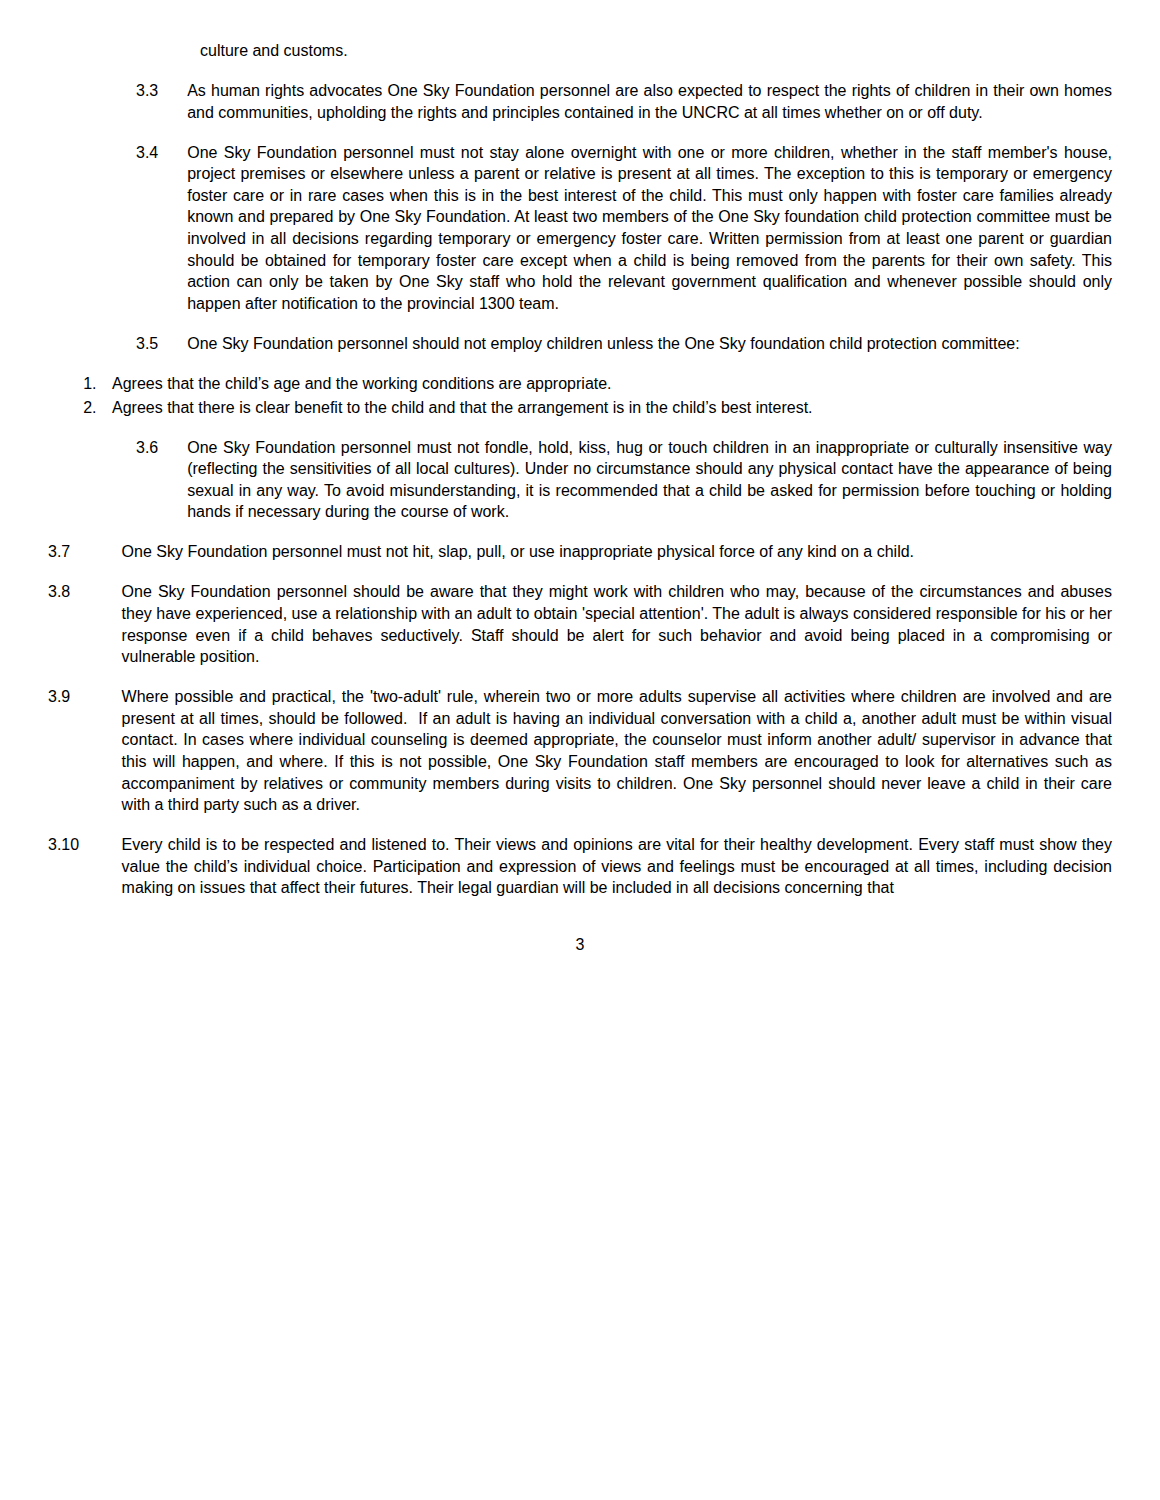culture and customs.
3.3 As human rights advocates One Sky Foundation personnel are also expected to respect the rights of children in their own homes and communities, upholding the rights and principles contained in the UNCRC at all times whether on or off duty.
3.4 One Sky Foundation personnel must not stay alone overnight with one or more children, whether in the staff member's house, project premises or elsewhere unless a parent or relative is present at all times. The exception to this is temporary or emergency foster care or in rare cases when this is in the best interest of the child. This must only happen with foster care families already known and prepared by One Sky Foundation. At least two members of the One Sky foundation child protection committee must be involved in all decisions regarding temporary or emergency foster care. Written permission from at least one parent or guardian should be obtained for temporary foster care except when a child is being removed from the parents for their own safety. This action can only be taken by One Sky staff who hold the relevant government qualification and whenever possible should only happen after notification to the provincial 1300 team.
3.5 One Sky Foundation personnel should not employ children unless the One Sky foundation child protection committee:
Agrees that the child’s age and the working conditions are appropriate.
Agrees that there is clear benefit to the child and that the arrangement is in the child’s best interest.
3.6 One Sky Foundation personnel must not fondle, hold, kiss, hug or touch children in an inappropriate or culturally insensitive way (reflecting the sensitivities of all local cultures). Under no circumstance should any physical contact have the appearance of being sexual in any way. To avoid misunderstanding, it is recommended that a child be asked for permission before touching or holding hands if necessary during the course of work.
3.7 One Sky Foundation personnel must not hit, slap, pull, or use inappropriate physical force of any kind on a child.
3.8 One Sky Foundation personnel should be aware that they might work with children who may, because of the circumstances and abuses they have experienced, use a relationship with an adult to obtain 'special attention'. The adult is always considered responsible for his or her response even if a child behaves seductively. Staff should be alert for such behavior and avoid being placed in a compromising or vulnerable position.
3.9 Where possible and practical, the 'two-adult' rule, wherein two or more adults supervise all activities where children are involved and are present at all times, should be followed. If an adult is having an individual conversation with a child a, another adult must be within visual contact. In cases where individual counseling is deemed appropriate, the counselor must inform another adult/ supervisor in advance that this will happen, and where. If this is not possible, One Sky Foundation staff members are encouraged to look for alternatives such as accompaniment by relatives or community members during visits to children. One Sky personnel should never leave a child in their care with a third party such as a driver.
3.10 Every child is to be respected and listened to. Their views and opinions are vital for their healthy development. Every staff must show they value the child’s individual choice. Participation and expression of views and feelings must be encouraged at all times, including decision making on issues that affect their futures. Their legal guardian will be included in all decisions concerning that
3